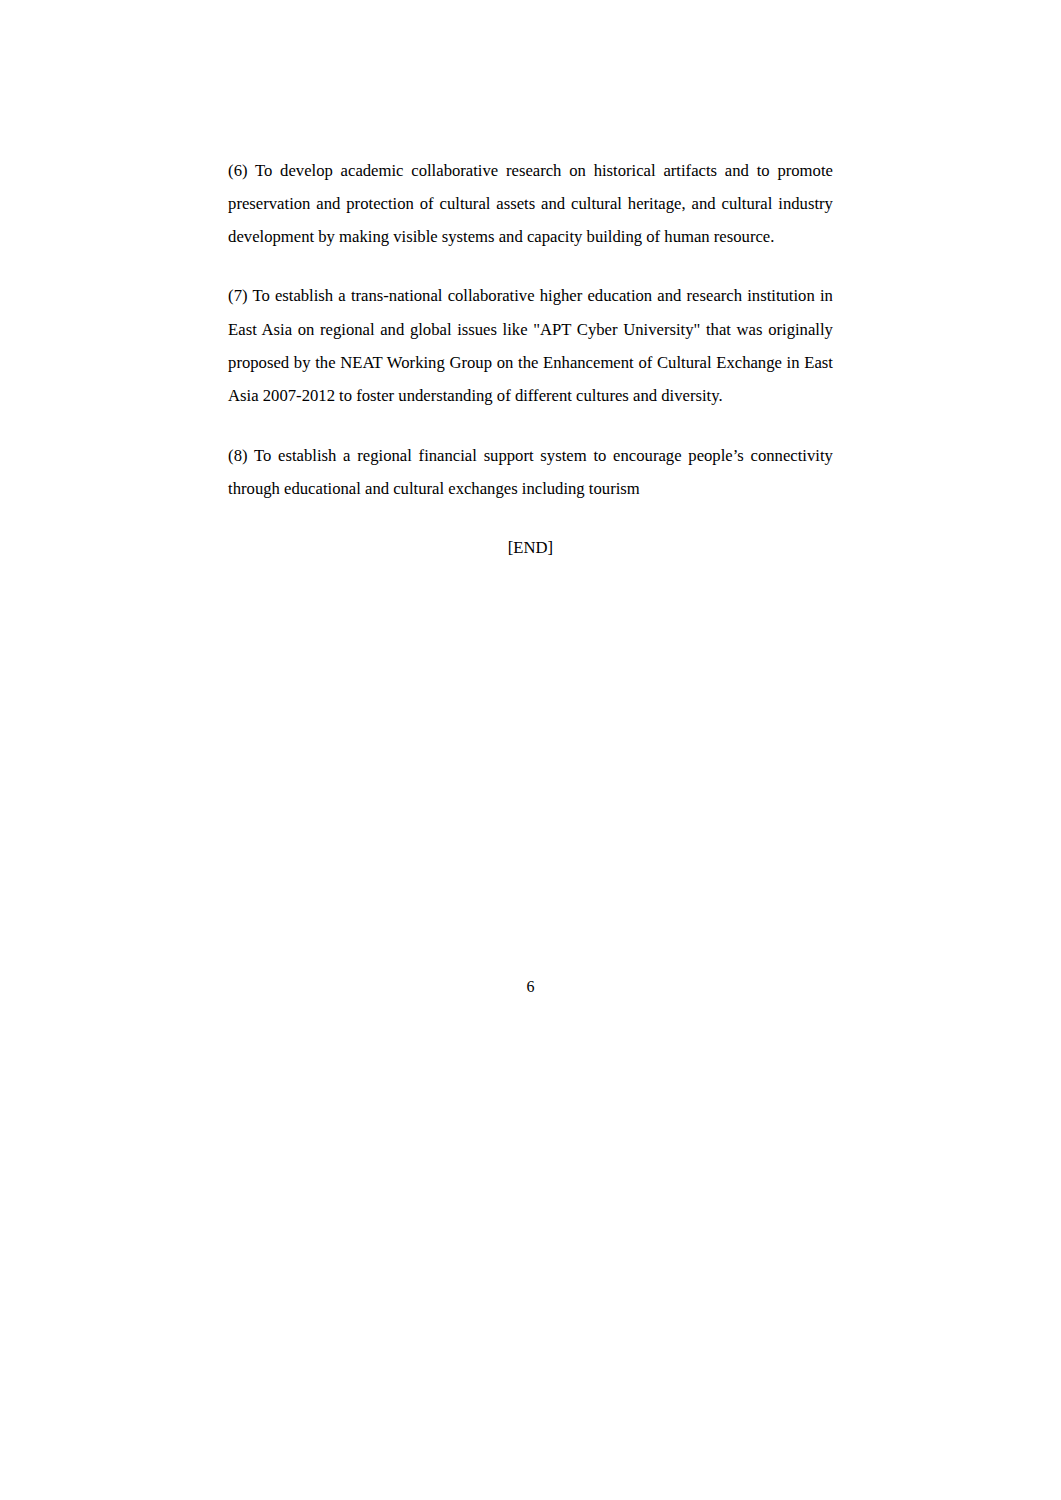(6) To develop academic collaborative research on historical artifacts and to promote preservation and protection of cultural assets and cultural heritage, and cultural industry development by making visible systems and capacity building of human resource.
(7) To establish a trans-national collaborative higher education and research institution in East Asia on regional and global issues like "APT Cyber University" that was originally proposed by the NEAT Working Group on the Enhancement of Cultural Exchange in East Asia 2007-2012 to foster understanding of different cultures and diversity.
(8) To establish a regional financial support system to encourage people’s connectivity through educational and cultural exchanges including tourism
[END]
6